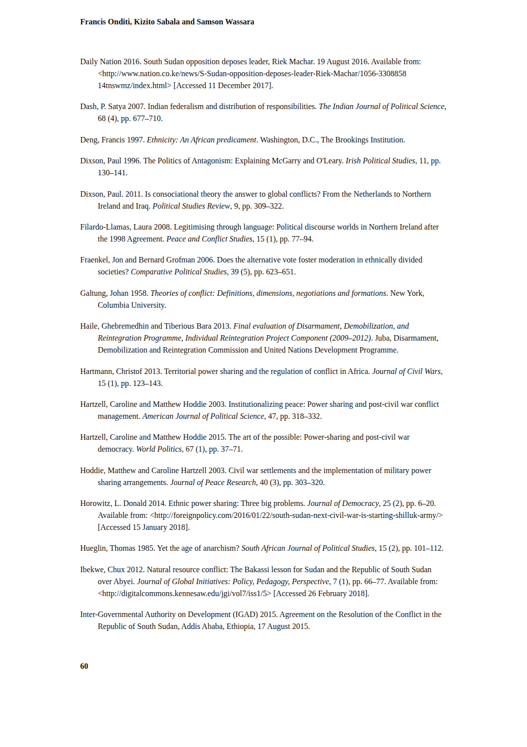Francis Onditi, Kizito Sabala and Samson Wassara
Daily Nation 2016. South Sudan opposition deposes leader, Riek Machar. 19 August 2016. Available from: <http://www.nation.co.ke/news/S-Sudan-opposition-deposes-leader-Riek-Machar/1056-3308858 14tnswmz/index.html> [Accessed 11 December 2017].
Dash, P. Satya 2007. Indian federalism and distribution of responsibilities. The Indian Journal of Political Science, 68 (4), pp. 677–710.
Deng, Francis 1997. Ethnicity: An African predicament. Washington, D.C., The Brookings Institution.
Dixson, Paul 1996. The Politics of Antagonism: Explaining McGarry and O'Leary. Irish Political Studies, 11, pp. 130–141.
Dixson, Paul. 2011. Is consociational theory the answer to global conflicts? From the Netherlands to Northern Ireland and Iraq. Political Studies Review, 9, pp. 309–322.
Filardo-Llamas, Laura 2008. Legitimising through language: Political discourse worlds in Northern Ireland after the 1998 Agreement. Peace and Conflict Studies, 15 (1), pp. 77–94.
Fraenkel, Jon and Bernard Grofman 2006. Does the alternative vote foster moderation in ethnically divided societies? Comparative Political Studies, 39 (5), pp. 623–651.
Galtung, Johan 1958. Theories of conflict: Definitions, dimensions, negotiations and formations. New York, Columbia University.
Haile, Ghebremedhin and Tiberious Bara 2013. Final evaluation of Disarmament, Demobilization, and Reintegration Programme, Individual Reintegration Project Component (2009–2012). Juba, Disarmament, Demobilization and Reintegration Commission and United Nations Development Programme.
Hartmann, Christof 2013. Territorial power sharing and the regulation of conflict in Africa. Journal of Civil Wars, 15 (1), pp. 123–143.
Hartzell, Caroline and Matthew Hoddie 2003. Institutionalizing peace: Power sharing and post-civil war conflict management. American Journal of Political Science, 47, pp. 318–332.
Hartzell, Caroline and Matthew Hoddie 2015. The art of the possible: Power-sharing and post-civil war democracy. World Politics, 67 (1), pp. 37–71.
Hoddie, Matthew and Caroline Hartzell 2003. Civil war settlements and the implementation of military power sharing arrangements. Journal of Peace Research, 40 (3), pp. 303–320.
Horowitz, L. Donald 2014. Ethnic power sharing: Three big problems. Journal of Democracy, 25 (2), pp. 6–20. Available from: <http://foreignpolicy.com/2016/01/22/south-sudan-next-civil-war-is-starting-shilluk-army/> [Accessed 15 January 2018].
Hueglin, Thomas 1985. Yet the age of anarchism? South African Journal of Political Studies, 15 (2), pp. 101–112.
Ibekwe, Chux 2012. Natural resource conflict: The Bakassi lesson for Sudan and the Republic of South Sudan over Abyei. Journal of Global Initiatives: Policy, Pedagogy, Perspective, 7 (1), pp. 66–77. Available from: <http://digitalcommons.kennesaw.edu/jgi/vol7/iss1/5> [Accessed 26 February 2018].
Inter-Governmental Authority on Development (IGAD) 2015. Agreement on the Resolution of the Conflict in the Republic of South Sudan, Addis Ababa, Ethiopia, 17 August 2015.
60